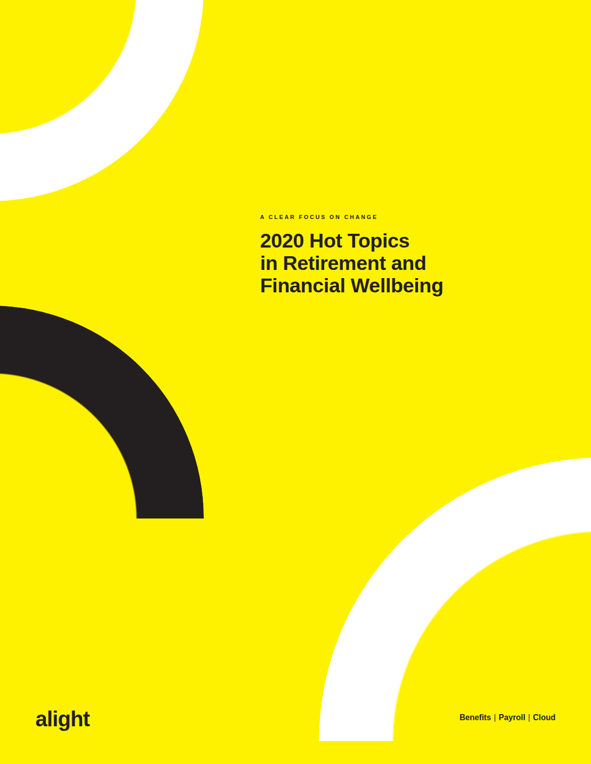A Clear Focus on Change
2020 Hot Topics
in Retirement and
Financial Wellbeing
alight
Benefits|Payroll|Cloud